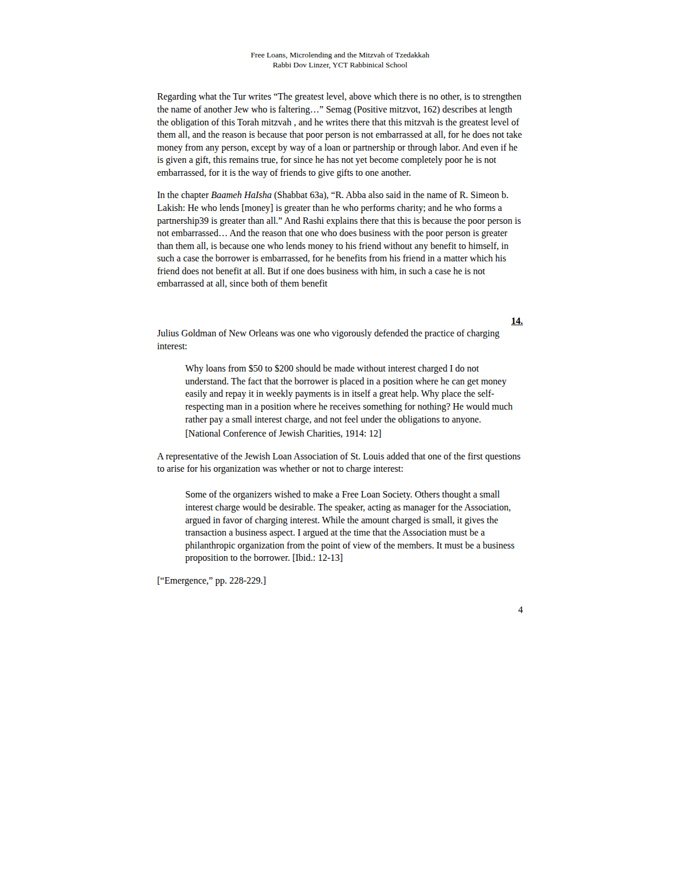Free Loans, Microlending and the Mitzvah of Tzedakkah
Rabbi Dov Linzer, YCT Rabbinical School
Regarding what the Tur writes “The greatest level, above which there is no other, is to strengthen the name of another Jew who is faltering…” Semag (Positive mitzvot, 162) describes at length the obligation of this Torah mitzvah , and he writes there that this mitzvah is the greatest level of them all, and the reason is because that poor person is not embarrassed at all, for he does not take money from any person, except by way of a loan or partnership or through labor. And even if he is given a gift, this remains true, for since he has not yet become completely poor he is not embarrassed, for it is the way of friends to give gifts to one another.
In the chapter Baameh HaIsha (Shabbat 63a), “R. Abba also said in the name of R. Simeon b. Lakish: He who lends [money] is greater than he who performs charity; and he who forms a partnership39 is greater than all.” And Rashi explains there that this is because the poor person is not embarrassed… And the reason that one who does business with the poor person is greater than them all, is because one who lends money to his friend without any benefit to himself, in such a case the borrower is embarrassed, for he benefits from his friend in a matter which his friend does not benefit at all. But if one does business with him, in such a case he is not embarrassed at all, since both of them benefit
14.
Julius Goldman of New Orleans was one who vigorously defended the practice of charging interest:
Why loans from $50 to $200 should be made without interest charged I do not understand. The fact that the borrower is placed in a position where he can get money easily and repay it in weekly payments is in itself a great help. Why place the self-respecting man in a position where he receives something for nothing? He would much rather pay a small interest charge, and not feel under the obligations to anyone.
[National Conference of Jewish Charities, 1914: 12]
A representative of the Jewish Loan Association of St. Louis added that one of the first questions to arise for his organization was whether or not to charge interest:
Some of the organizers wished to make a Free Loan Society. Others thought a small interest charge would be desirable. The speaker, acting as manager for the Association, argued in favor of charging interest. While the amount charged is small, it gives the transaction a business aspect. I argued at the time that the Association must be a philanthropic organization from the point of view of the members. It must be a business proposition to the borrower. [Ibid.: 12-13]
[“Emergence,” pp. 228-229.]
4